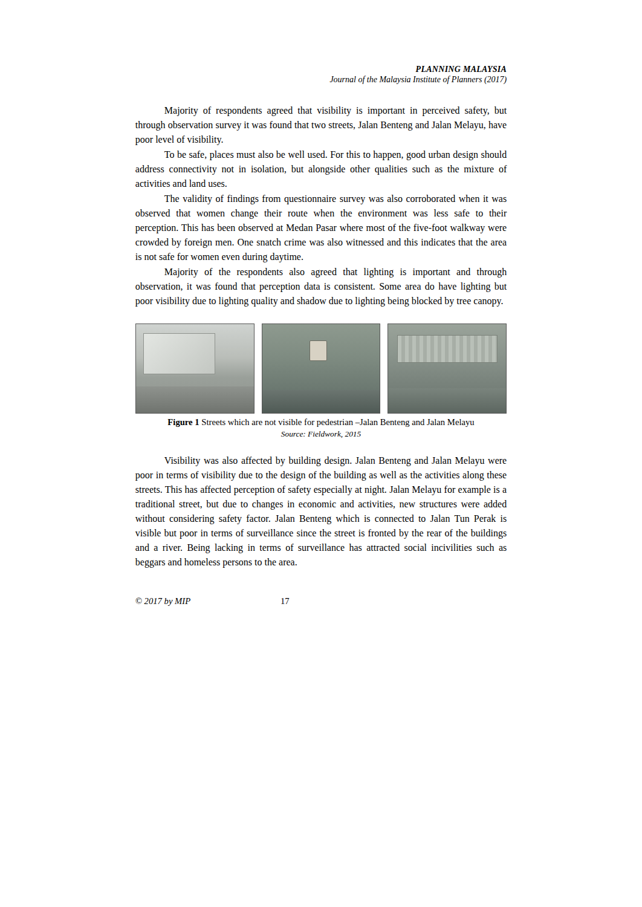PLANNING MALAYSIA
Journal of the Malaysia Institute of Planners (2017)
Majority of respondents agreed that visibility is important in perceived safety, but through observation survey it was found that two streets, Jalan Benteng and Jalan Melayu, have poor level of visibility.
To be safe, places must also be well used. For this to happen, good urban design should address connectivity not in isolation, but alongside other qualities such as the mixture of activities and land uses.
The validity of findings from questionnaire survey was also corroborated when it was observed that women change their route when the environment was less safe to their perception. This has been observed at Medan Pasar where most of the five-foot walkway were crowded by foreign men. One snatch crime was also witnessed and this indicates that the area is not safe for women even during daytime.
Majority of the respondents also agreed that lighting is important and through observation, it was found that perception data is consistent. Some area do have lighting but poor visibility due to lighting quality and shadow due to lighting being blocked by tree canopy.
Figure 1 Streets which are not visible for pedestrian –Jalan Benteng and Jalan Melayu
Source: Fieldwork, 2015
Visibility was also affected by building design. Jalan Benteng and Jalan Melayu were poor in terms of visibility due to the design of the building as well as the activities along these streets. This has affected perception of safety especially at night. Jalan Melayu for example is a traditional street, but due to changes in economic and activities, new structures were added without considering safety factor. Jalan Benteng which is connected to Jalan Tun Perak is visible but poor in terms of surveillance since the street is fronted by the rear of the buildings and a river. Being lacking in terms of surveillance has attracted social incivilities such as beggars and homeless persons to the area.
© 2017 by MIP17